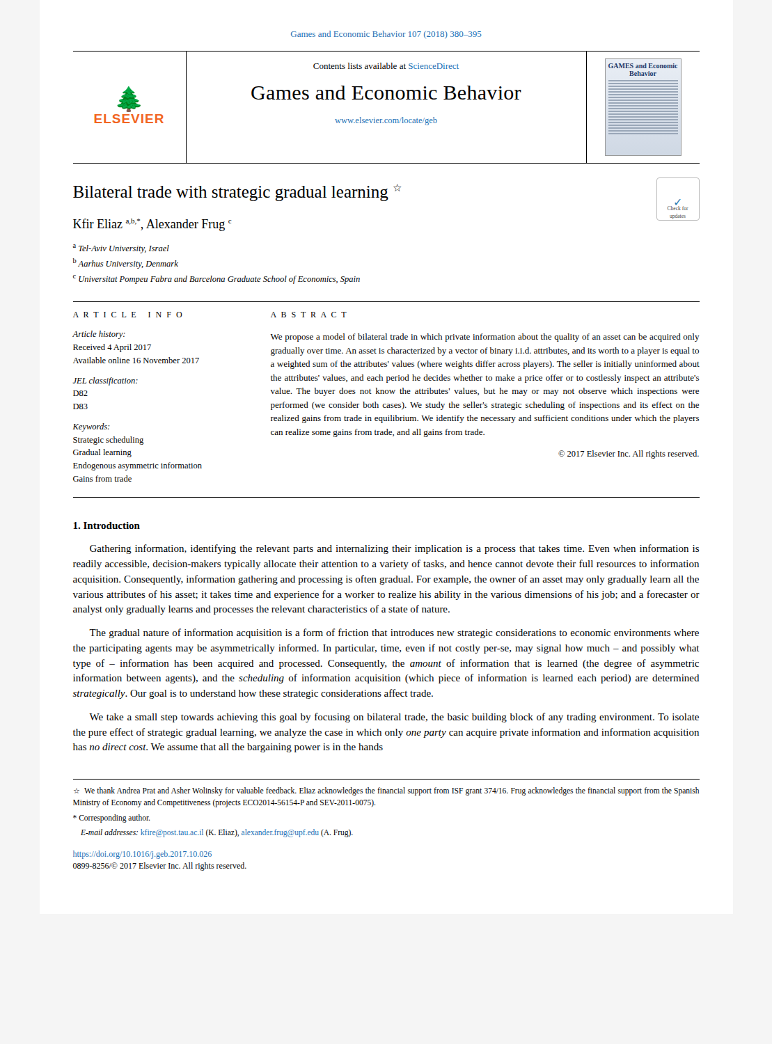Games and Economic Behavior 107 (2018) 380–395
🌲ELSEVIER
Contents lists available at ScienceDirect
Games and Economic Behavior
www.elsevier.com/locate/geb
GAMES and Economic Behavior
✓Check for
updates
Bilateral trade with strategic gradual learning ☆
Kfir Eliaz a,b,*, Alexander Frug c
a Tel-Aviv University, Israel
b Aarhus University, Denmark
c Universitat Pompeu Fabra and Barcelona Graduate School of Economics, Spain
A R T I C L E I N F O
Article history:
Received 4 April 2017
Available online 16 November 2017
JEL classification:
D82
D83
Keywords:
Strategic scheduling
Gradual learning
Endogenous asymmetric information
Gains from trade
A B S T R A C T
We propose a model of bilateral trade in which private information about the quality of an asset can be acquired only gradually over time. An asset is characterized by a vector of binary i.i.d. attributes, and its worth to a player is equal to a weighted sum of the attributes' values (where weights differ across players). The seller is initially uninformed about the attributes' values, and each period he decides whether to make a price offer or to costlessly inspect an attribute's value. The buyer does not know the attributes' values, but he may or may not observe which inspections were performed (we consider both cases). We study the seller's strategic scheduling of inspections and its effect on the realized gains from trade in equilibrium. We identify the necessary and sufficient conditions under which the players can realize some gains from trade, and all gains from trade.
© 2017 Elsevier Inc. All rights reserved.
1. Introduction
Gathering information, identifying the relevant parts and internalizing their implication is a process that takes time. Even when information is readily accessible, decision-makers typically allocate their attention to a variety of tasks, and hence cannot devote their full resources to information acquisition. Consequently, information gathering and processing is often gradual. For example, the owner of an asset may only gradually learn all the various attributes of his asset; it takes time and experience for a worker to realize his ability in the various dimensions of his job; and a forecaster or analyst only gradually learns and processes the relevant characteristics of a state of nature.
The gradual nature of information acquisition is a form of friction that introduces new strategic considerations to economic environments where the participating agents may be asymmetrically informed. In particular, time, even if not costly per-se, may signal how much – and possibly what type of – information has been acquired and processed. Consequently, the amount of information that is learned (the degree of asymmetric information between agents), and the scheduling of information acquisition (which piece of information is learned each period) are determined strategically. Our goal is to understand how these strategic considerations affect trade.
We take a small step towards achieving this goal by focusing on bilateral trade, the basic building block of any trading environment. To isolate the pure effect of strategic gradual learning, we analyze the case in which only one party can acquire private information and information acquisition has no direct cost. We assume that all the bargaining power is in the hands
☆ We thank Andrea Prat and Asher Wolinsky for valuable feedback. Eliaz acknowledges the financial support from ISF grant 374/16. Frug acknowledges the financial support from the Spanish Ministry of Economy and Competitiveness (projects ECO2014-56154-P and SEV-2011-0075).
* Corresponding author.
E-mail addresses: kfire@post.tau.ac.il (K. Eliaz), alexander.frug@upf.edu (A. Frug).
https://doi.org/10.1016/j.geb.2017.10.026
0899-8256/© 2017 Elsevier Inc. All rights reserved.